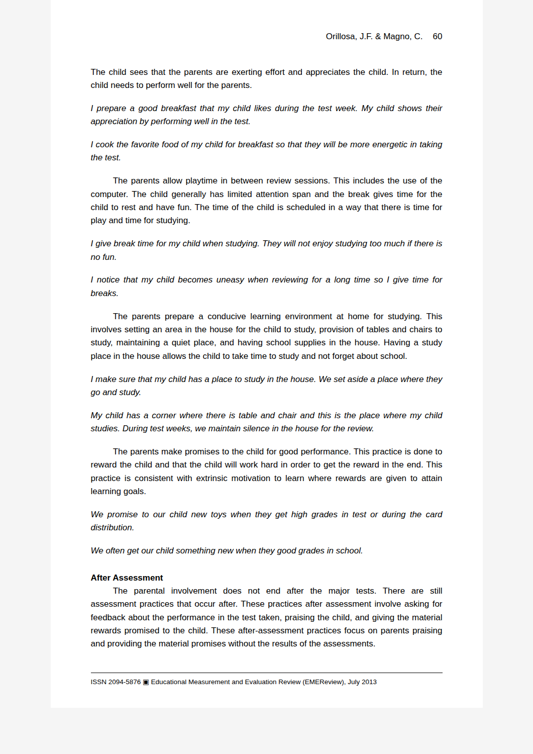Orillosa, J.F. & Magno, C. 60
The child sees that the parents are exerting effort and appreciates the child. In return, the child needs to perform well for the parents.
I prepare a good breakfast that my child likes during the test week. My child shows their appreciation by performing well in the test.
I cook the favorite food of my child for breakfast so that they will be more energetic in taking the test.
The parents allow playtime in between review sessions. This includes the use of the computer. The child generally has limited attention span and the break gives time for the child to rest and have fun. The time of the child is scheduled in a way that there is time for play and time for studying.
I give break time for my child when studying. They will not enjoy studying too much if there is no fun.
I notice that my child becomes uneasy when reviewing for a long time so I give time for breaks.
The parents prepare a conducive learning environment at home for studying. This involves setting an area in the house for the child to study, provision of tables and chairs to study, maintaining a quiet place, and having school supplies in the house. Having a study place in the house allows the child to take time to study and not forget about school.
I make sure that my child has a place to study in the house. We set aside a place where they go and study.
My child has a corner where there is table and chair and this is the place where my child studies. During test weeks, we maintain silence in the house for the review.
The parents make promises to the child for good performance. This practice is done to reward the child and that the child will work hard in order to get the reward in the end. This practice is consistent with extrinsic motivation to learn where rewards are given to attain learning goals.
We promise to our child new toys when they get high grades in test or during the card distribution.
We often get our child something new when they good grades in school.
After Assessment
The parental involvement does not end after the major tests. There are still assessment practices that occur after. These practices after assessment involve asking for feedback about the performance in the test taken, praising the child, and giving the material rewards promised to the child. These after-assessment practices focus on parents praising and providing the material promises without the results of the assessments.
ISSN 2094-5876 ▣ Educational Measurement and Evaluation Review (EMEReview), July 2013